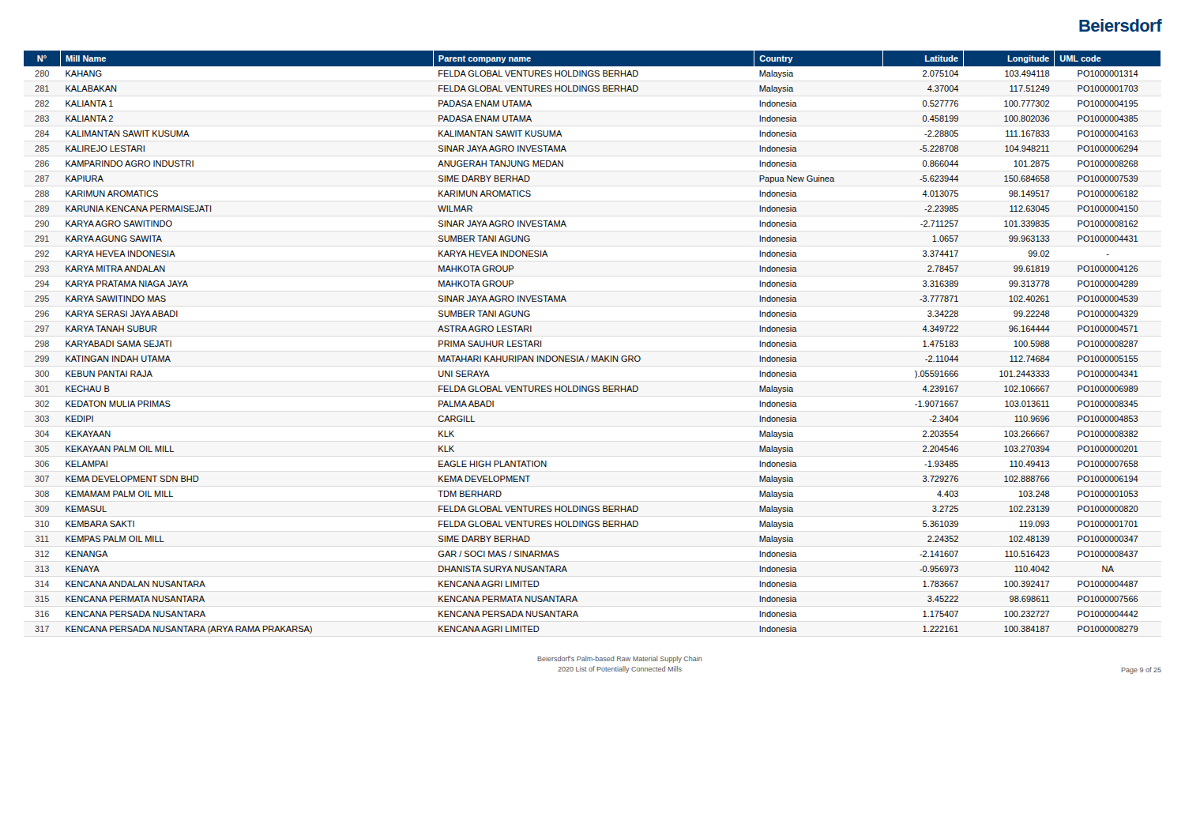Beiersdorf
| N° | Mill Name | Parent company name | Country | Latitude | Longitude | UML code |
| --- | --- | --- | --- | --- | --- | --- |
| 280 | KAHANG | FELDA GLOBAL VENTURES HOLDINGS BERHAD | Malaysia | 2.075104 | 103.494118 | PO1000001314 |
| 281 | KALABAKAN | FELDA GLOBAL VENTURES HOLDINGS BERHAD | Malaysia | 4.37004 | 117.51249 | PO1000001703 |
| 282 | KALIANTA 1 | PADASA ENAM UTAMA | Indonesia | 0.527776 | 100.777302 | PO1000004195 |
| 283 | KALIANTA 2 | PADASA ENAM UTAMA | Indonesia | 0.458199 | 100.802036 | PO1000004385 |
| 284 | KALIMANTAN SAWIT KUSUMA | KALIMANTAN SAWIT KUSUMA | Indonesia | -2.28805 | 111.167833 | PO1000004163 |
| 285 | KALIREJO LESTARI | SINAR JAYA AGRO INVESTAMA | Indonesia | -5.228708 | 104.948211 | PO1000006294 |
| 286 | KAMPARINDO AGRO INDUSTRI | ANUGERAH TANJUNG MEDAN | Indonesia | 0.866044 | 101.2875 | PO1000008268 |
| 287 | KAPIURA | SIME DARBY BERHAD | Papua New Guinea | -5.623944 | 150.684658 | PO1000007539 |
| 288 | KARIMUN AROMATICS | KARIMUN AROMATICS | Indonesia | 4.013075 | 98.149517 | PO1000006182 |
| 289 | KARUNIA KENCANA PERMAISEJATI | WILMAR | Indonesia | -2.23985 | 112.63045 | PO1000004150 |
| 290 | KARYA AGRO SAWITINDO | SINAR JAYA AGRO INVESTAMA | Indonesia | -2.711257 | 101.339835 | PO1000008162 |
| 291 | KARYA AGUNG SAWITA | SUMBER TANI AGUNG | Indonesia | 1.0657 | 99.963133 | PO1000004431 |
| 292 | KARYA HEVEA INDONESIA | KARYA HEVEA INDONESIA | Indonesia | 3.374417 | 99.02 | - |
| 293 | KARYA MITRA ANDALAN | MAHKOTA GROUP | Indonesia | 2.78457 | 99.61819 | PO1000004126 |
| 294 | KARYA PRATAMA NIAGA JAYA | MAHKOTA GROUP | Indonesia | 3.316389 | 99.313778 | PO1000004289 |
| 295 | KARYA SAWITINDO MAS | SINAR JAYA AGRO INVESTAMA | Indonesia | -3.777871 | 102.40261 | PO1000004539 |
| 296 | KARYA SERASI JAYA ABADI | SUMBER TANI AGUNG | Indonesia | 3.34228 | 99.22248 | PO1000004329 |
| 297 | KARYA TANAH SUBUR | ASTRA AGRO LESTARI | Indonesia | 4.349722 | 96.164444 | PO1000004571 |
| 298 | KARYABADI SAMA SEJATI | PRIMA SAUHUR LESTARI | Indonesia | 1.475183 | 100.5988 | PO1000008287 |
| 299 | KATINGAN INDAH UTAMA | MATAHARI KAHURIPAN INDONESIA / MAKIN GRO | Indonesia | -2.11044 | 112.74684 | PO1000005155 |
| 300 | KEBUN PANTAI RAJA | UNI SERAYA | Indonesia | ).05591666 | 101.2443333 | PO1000004341 |
| 301 | KECHAU B | FELDA GLOBAL VENTURES HOLDINGS BERHAD | Malaysia | 4.239167 | 102.106667 | PO1000006989 |
| 302 | KEDATON MULIA PRIMAS | PALMA ABADI | Indonesia | -1.9071667 | 103.013611 | PO1000008345 |
| 303 | KEDIPI | CARGILL | Indonesia | -2.3404 | 110.9696 | PO1000004853 |
| 304 | KEKAYAAN | KLK | Malaysia | 2.203554 | 103.266667 | PO1000008382 |
| 305 | KEKAYAAN PALM OIL MILL | KLK | Malaysia | 2.204546 | 103.270394 | PO1000000201 |
| 306 | KELAMPAI | EAGLE HIGH PLANTATION | Indonesia | -1.93485 | 110.49413 | PO1000007658 |
| 307 | KEMA DEVELOPMENT SDN BHD | KEMA DEVELOPMENT | Malaysia | 3.729276 | 102.888766 | PO1000006194 |
| 308 | KEMAMAM PALM OIL MILL | TDM BERHARD | Malaysia | 4.403 | 103.248 | PO1000001053 |
| 309 | KEMASUL | FELDA GLOBAL VENTURES HOLDINGS BERHAD | Malaysia | 3.2725 | 102.23139 | PO1000000820 |
| 310 | KEMBARA SAKTI | FELDA GLOBAL VENTURES HOLDINGS BERHAD | Malaysia | 5.361039 | 119.093 | PO1000001701 |
| 311 | KEMPAS PALM OIL MILL | SIME DARBY BERHAD | Malaysia | 2.24352 | 102.48139 | PO1000000347 |
| 312 | KENANGA | GAR / SOCI MAS / SINARMAS | Indonesia | -2.141607 | 110.516423 | PO1000008437 |
| 313 | KENAYA | DHANISTA SURYA NUSANTARA | Indonesia | -0.956973 | 110.4042 | NA |
| 314 | KENCANA ANDALAN NUSANTARA | KENCANA AGRI LIMITED | Indonesia | 1.783667 | 100.392417 | PO1000004487 |
| 315 | KENCANA PERMATA NUSANTARA | KENCANA PERMATA NUSANTARA | Indonesia | 3.45222 | 98.698611 | PO1000007566 |
| 316 | KENCANA PERSADA NUSANTARA | KENCANA PERSADA NUSANTARA | Indonesia | 1.175407 | 100.232727 | PO1000004442 |
| 317 | KENCANA PERSADA NUSANTARA (ARYA RAMA PRAKARSA) | KENCANA AGRI LIMITED | Indonesia | 1.222161 | 100.384187 | PO1000008279 |
Beiersdorf's Palm-based Raw Material Supply Chain
2020 List of Potentially Connected Mills
Page 9 of 25